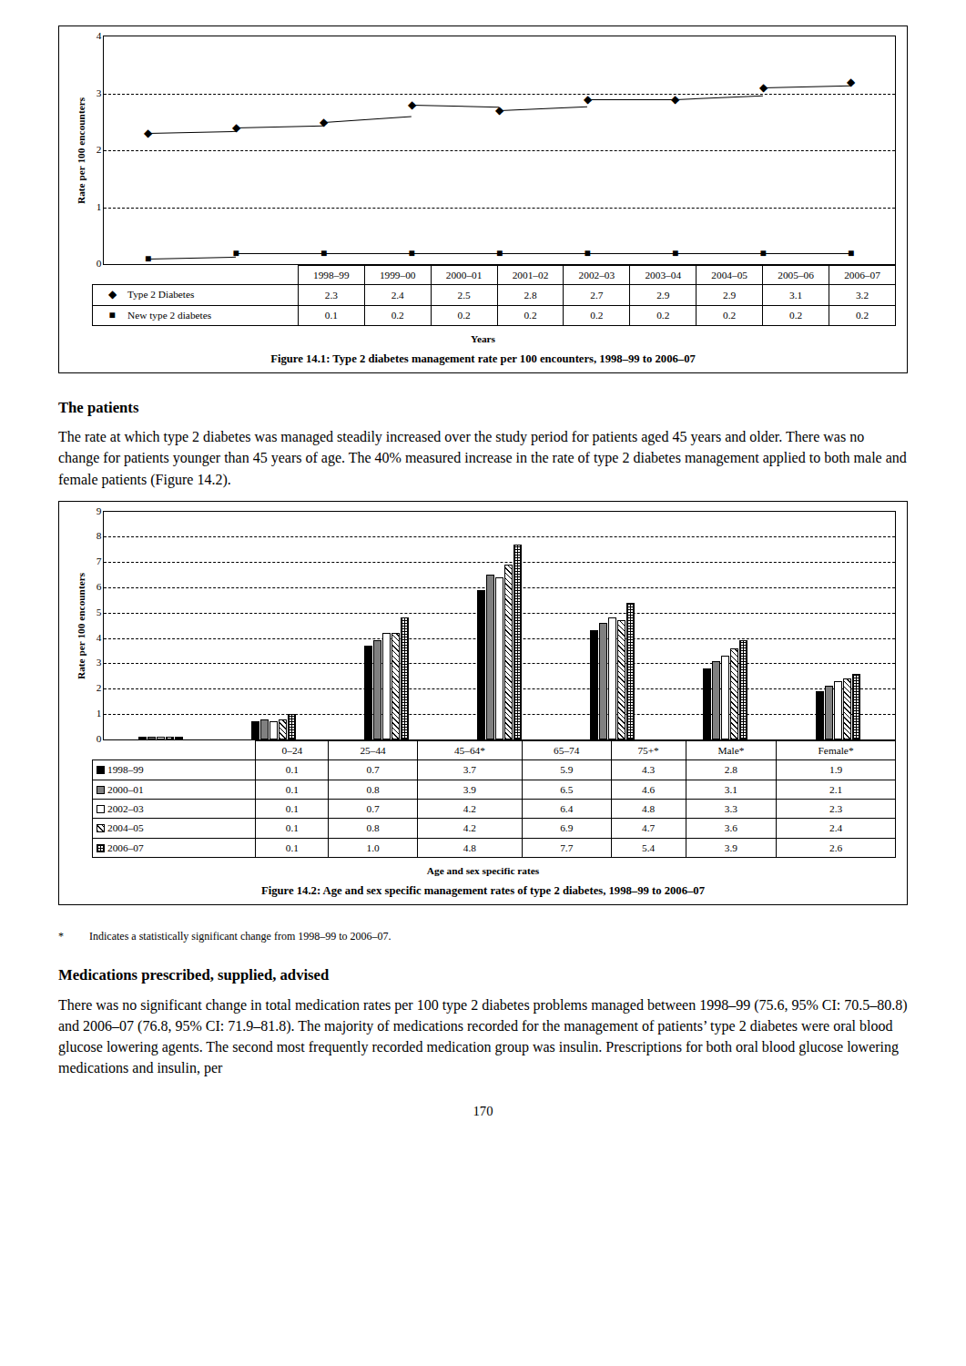Rate per 100 encounters
4 3 2 1 0
| | 1998–99 | 1999–00 | 2000–01 | 2001–02 | 2002–03 | 2003–04 | 2004–05 | 2005–06 | 2006–07 |
| ◆ Type 2 Diabetes | 2.3 | 2.4 | 2.5 | 2.8 | 2.7 | 2.9 | 2.9 | 3.1 | 3.2 |
| ■ New type 2 diabetes | 0.1 | 0.2 | 0.2 | 0.2 | 0.2 | 0.2 | 0.2 | 0.2 | 0.2 |
Years
Figure 14.1: Type 2 diabetes management rate per 100 encounters, 1998–99 to 2006–07
The patients
The rate at which type 2 diabetes was managed steadily increased over the study period for patients aged 45 years and older. There was no change for patients younger than 45 years of age. The 40% measured increase in the rate of type 2 diabetes management applied to both male and female patients (Figure 14.2).
Rate per 100 encounters
9 8 7 6 5 4 3 2 1 0
| | 0–24 | 25–44 | 45–64* | 65–74 | 75+* | Male* | Female* |
| 1998–99 | 0.1 | 0.7 | 3.7 | 5.9 | 4.3 | 2.8 | 1.9 |
| 2000–01 | 0.1 | 0.8 | 3.9 | 6.5 | 4.6 | 3.1 | 2.1 |
| 2002–03 | 0.1 | 0.7 | 4.2 | 6.4 | 4.8 | 3.3 | 2.3 |
| 2004–05 | 0.1 | 0.8 | 4.2 | 6.9 | 4.7 | 3.6 | 2.4 |
| 2006–07 | 0.1 | 1.0 | 4.8 | 7.7 | 5.4 | 3.9 | 2.6 |
Age and sex specific rates
Figure 14.2: Age and sex specific management rates of type 2 diabetes, 1998–99 to 2006–07
*Indicates a statistically significant change from 1998–99 to 2006–07.
Medications prescribed, supplied, advised
There was no significant change in total medication rates per 100 type 2 diabetes problems managed between 1998–99 (75.6, 95% CI: 70.5–80.8) and 2006–07 (76.8, 95% CI: 71.9–81.8). The majority of medications recorded for the management of patients’ type 2 diabetes were oral blood glucose lowering agents. The second most frequently recorded medication group was insulin. Prescriptions for both oral blood glucose lowering medications and insulin, per
170